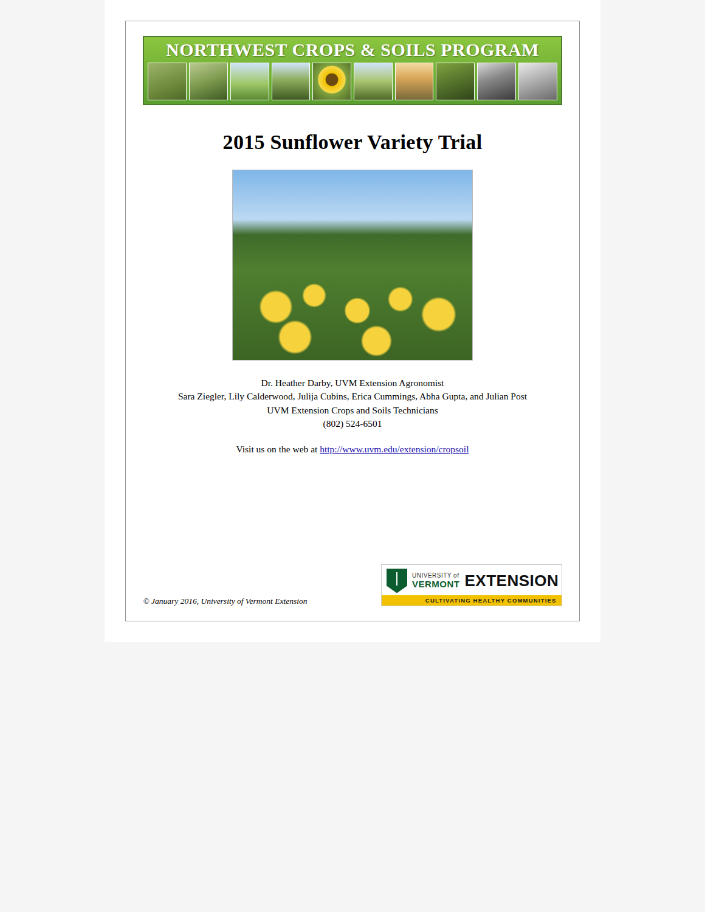NORTHWEST CROPS & SOILS PROGRAM
2015 Sunflower Variety Trial
Dr. Heather Darby, UVM Extension Agronomist
Sara Ziegler, Lily Calderwood, Julija Cubins, Erica Cummings, Abha Gupta, and Julian Post
UVM Extension Crops and Soils Technicians
(802) 524-6501
Visit us on the web at http://www.uvm.edu/extension/cropsoil
© January 2016, University of Vermont Extension
UNIVERSITY of
VERMONT
EXTENSION
CULTIVATING HEALTHY COMMUNITIES